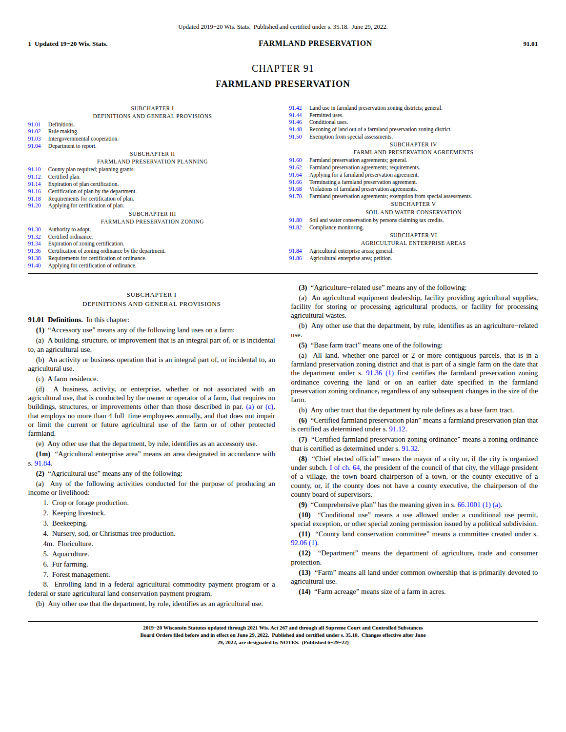Updated 2019−20 Wis. Stats. Published and certified under s. 35.18. June 29, 2022.
1 Updated 19−20 Wis. Stats.
FARMLAND PRESERVATION
91.01
CHAPTER 91
FARMLAND PRESERVATION
SUBCHAPTER I
DEFINITIONS AND GENERAL PROVISIONS
| 91.01 | Definitions. |
| 91.02 | Rule making. |
| 91.03 | Intergovernmental cooperation. |
| 91.04 | Department to report. |
SUBCHAPTER II
FARMLAND PRESERVATION PLANNING
| 91.10 | County plan required; planning grants. |
| 91.12 | Certified plan. |
| 91.14 | Expiration of plan certification. |
| 91.16 | Certification of plan by the department. |
| 91.18 | Requirements for certification of plan. |
| 91.20 | Applying for certification of plan. |
SUBCHAPTER III
FARMLAND PRESERVATION ZONING
| 91.30 | Authority to adopt. |
| 91.32 | Certified ordinance. |
| 91.34 | Expiration of zoning certification. |
| 91.36 | Certification of zoning ordinance by the department. |
| 91.38 | Requirements for certification of ordinance. |
| 91.40 | Applying for certification of ordinance. |
| 91.42 | Land use in farmland preservation zoning districts; general. |
| 91.44 | Permitted uses. |
| 91.46 | Conditional uses. |
| 91.48 | Rezoning of land out of a farmland preservation zoning district. |
| 91.50 | Exemption from special assessments. |
SUBCHAPTER IV
FARMLAND PRESERVATION AGREEMENTS
| 91.60 | Farmland preservation agreements; general. |
| 91.62 | Farmland preservation agreements; requirements. |
| 91.64 | Applying for a farmland preservation agreement. |
| 91.66 | Terminating a farmland preservation agreement. |
| 91.68 | Violations of farmland preservation agreements. |
| 91.70 | Farmland preservation agreements; exemption from special assessments. |
SUBCHAPTER V
SOIL AND WATER CONSERVATION
| 91.80 | Soil and water conservation by persons claiming tax credits. |
| 91.82 | Compliance monitoring. |
SUBCHAPTER VI
AGRICULTURAL ENTERPRISE AREAS
| 91.84 | Agricultural enterprise areas; general. |
| 91.86 | Agricultural enterprise area; petition. |
SUBCHAPTER I
DEFINITIONS AND GENERAL PROVISIONS
91.01 Definitions. In this chapter:
(1) “Accessory use” means any of the following land uses on a farm:
(a) A building, structure, or improvement that is an integral part of, or is incidental to, an agricultural use.
(b) An activity or business operation that is an integral part of, or incidental to, an agricultural use.
(c) A farm residence.
(d) A business, activity, or enterprise, whether or not associated with an agricultural use, that is conducted by the owner or operator of a farm, that requires no buildings, structures, or improvements other than those described in par. (a) or (c), that employs no more than 4 full−time employees annually, and that does not impair or limit the current or future agricultural use of the farm or of other protected farmland.
(e) Any other use that the department, by rule, identifies as an accessory use.
(1m) “Agricultural enterprise area” means an area designated in accordance with s. 91.84.
(2) “Agricultural use” means any of the following:
(a) Any of the following activities conducted for the purpose of producing an income or livelihood:
1. Crop or forage production.
2. Keeping livestock.
3. Beekeeping.
4. Nursery, sod, or Christmas tree production.
4m. Floriculture.
5. Aquaculture.
6. Fur farming.
7. Forest management.
8. Enrolling land in a federal agricultural commodity payment program or a federal or state agricultural land conservation payment program.
(b) Any other use that the department, by rule, identifies as an agricultural use.
(3) “Agriculture−related use” means any of the following:
(a) An agricultural equipment dealership, facility providing agricultural supplies, facility for storing or processing agricultural products, or facility for processing agricultural wastes.
(b) Any other use that the department, by rule, identifies as an agriculture−related use.
(5) “Base farm tract” means one of the following:
(a) All land, whether one parcel or 2 or more contiguous parcels, that is in a farmland preservation zoning district and that is part of a single farm on the date that the department under s. 91.36 (1) first certifies the farmland preservation zoning ordinance covering the land or on an earlier date specified in the farmland preservation zoning ordinance, regardless of any subsequent changes in the size of the farm.
(b) Any other tract that the department by rule defines as a base farm tract.
(6) “Certified farmland preservation plan” means a farmland preservation plan that is certified as determined under s. 91.12.
(7) “Certified farmland preservation zoning ordinance” means a zoning ordinance that is certified as determined under s. 91.32.
(8) “Chief elected official” means the mayor of a city or, if the city is organized under subch. I of ch. 64, the president of the council of that city, the village president of a village, the town board chairperson of a town, or the county executive of a county, or, if the county does not have a county executive, the chairperson of the county board of supervisors.
(9) “Comprehensive plan” has the meaning given in s. 66.1001 (1) (a).
(10) “Conditional use” means a use allowed under a conditional use permit, special exception, or other special zoning permission issued by a political subdivision.
(11) “County land conservation committee” means a committee created under s. 92.06 (1).
(12) “Department” means the department of agriculture, trade and consumer protection.
(13) “Farm” means all land under common ownership that is primarily devoted to agricultural use.
(14) “Farm acreage” means size of a farm in acres.
2019−20 Wisconsin Statutes updated through 2021 Wis. Act 267 and through all Supreme Court and Controlled Substances
Board Orders filed before and in effect on June 29, 2022. Published and certified under s. 35.18. Changes effective after June
29, 2022, are designated by NOTES. (Published 6−29−22)